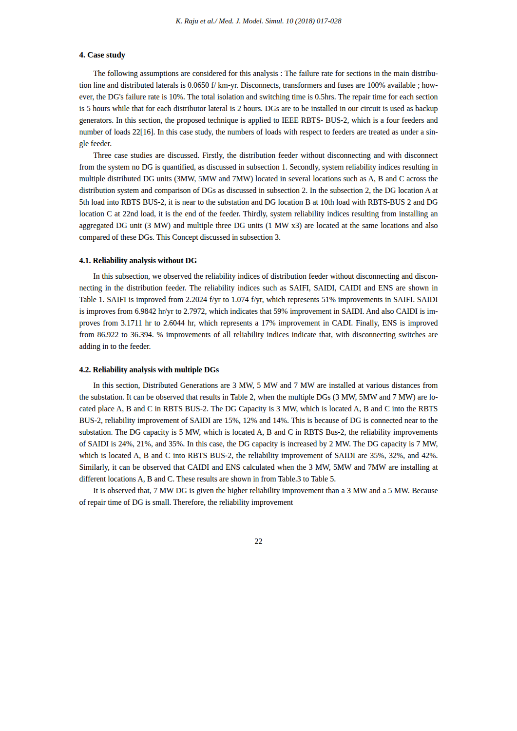K. Raju et al./ Med. J. Model. Simul. 10 (2018) 017-028
4. Case study
The following assumptions are considered for this analysis : The failure rate for sections in the main distribution line and distributed laterals is 0.0650 f/ km-yr. Disconnects, transformers and fuses are 100% available ; however, the DG's failure rate is 10%. The total isolation and switching time is 0.5hrs. The repair time for each section is 5 hours while that for each distributor lateral is 2 hours. DGs are to be installed in our circuit is used as backup generators. In this section, the proposed technique is applied to IEEE RBTS- BUS-2, which is a four feeders and number of loads 22[16]. In this case study, the numbers of loads with respect to feeders are treated as under a single feeder.
Three case studies are discussed. Firstly, the distribution feeder without disconnecting and with disconnect from the system no DG is quantified, as discussed in subsection 1. Secondly, system reliability indices resulting in multiple distributed DG units (3MW, 5MW and 7MW) located in several locations such as A, B and C across the distribution system and comparison of DGs as discussed in subsection 2. In the subsection 2, the DG location A at 5th load into RBTS BUS-2, it is near to the substation and DG location B at 10th load with RBTS-BUS 2 and DG location C at 22nd load, it is the end of the feeder. Thirdly, system reliability indices resulting from installing an aggregated DG unit (3 MW) and multiple three DG units (1 MW x3) are located at the same locations and also compared of these DGs. This Concept discussed in subsection 3.
4.1. Reliability analysis without DG
In this subsection, we observed the reliability indices of distribution feeder without disconnecting and disconnecting in the distribution feeder. The reliability indices such as SAIFI, SAIDI, CAIDI and ENS are shown in Table 1. SAIFI is improved from 2.2024 f/yr to 1.074 f/yr, which represents 51% improvements in SAIFI. SAIDI is improves from 6.9842 hr/yr to 2.7972, which indicates that 59% improvement in SAIDI. And also CAIDI is improves from 3.1711 hr to 2.6044 hr, which represents a 17% improvement in CADI. Finally, ENS is improved from 86.922 to 36.394. % improvements of all reliability indices indicate that, with disconnecting switches are adding in to the feeder.
4.2. Reliability analysis with multiple DGs
In this section, Distributed Generations are 3 MW, 5 MW and 7 MW are installed at various distances from the substation. It can be observed that results in Table 2, when the multiple DGs (3 MW, 5MW and 7 MW) are located place A, B and C in RBTS BUS-2. The DG Capacity is 3 MW, which is located A, B and C into the RBTS BUS-2, reliability improvement of SAIDI are 15%, 12% and 14%. This is because of DG is connected near to the substation. The DG capacity is 5 MW, which is located A, B and C in RBTS Bus-2, the reliability improvements of SAIDI is 24%, 21%, and 35%. In this case, the DG capacity is increased by 2 MW. The DG capacity is 7 MW, which is located A, B and C into RBTS BUS-2, the reliability improvement of SAIDI are 35%, 32%, and 42%. Similarly, it can be observed that CAIDI and ENS calculated when the 3 MW, 5MW and 7MW are installing at different locations A, B and C. These results are shown in from Table.3 to Table 5.
It is observed that, 7 MW DG is given the higher reliability improvement than a 3 MW and a 5 MW. Because of repair time of DG is small. Therefore, the reliability improvement
22